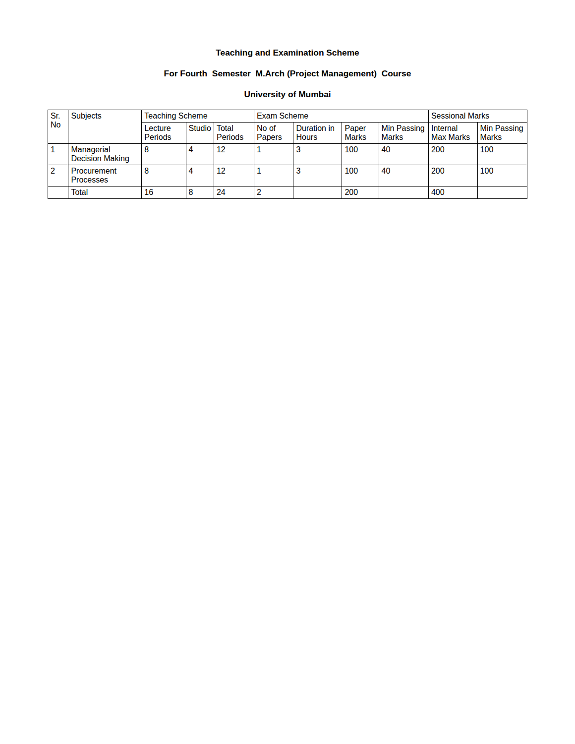Teaching and Examination Scheme
For Fourth Semester M.Arch (Project Management) Course
University of Mumbai
| Sr. No | Subjects | Teaching Scheme | Exam Scheme | Sessional Marks |
| --- | --- | --- | --- | --- |
| Lecture Periods | Studio | Total Periods | No of Papers | Duration in Hours | Paper Marks | Min Passing Marks | Internal Max Marks | Min Passing Marks |
| 1 | Managerial Decision Making | 8 | 4 | 12 | 1 | 3 | 100 | 40 | 200 | 100 |
| 2 | Procurement Processes | 8 | 4 | 12 | 1 | 3 | 100 | 40 | 200 | 100 |
| | Total | 16 | 8 | 24 | 2 | | 200 | | 400 | |